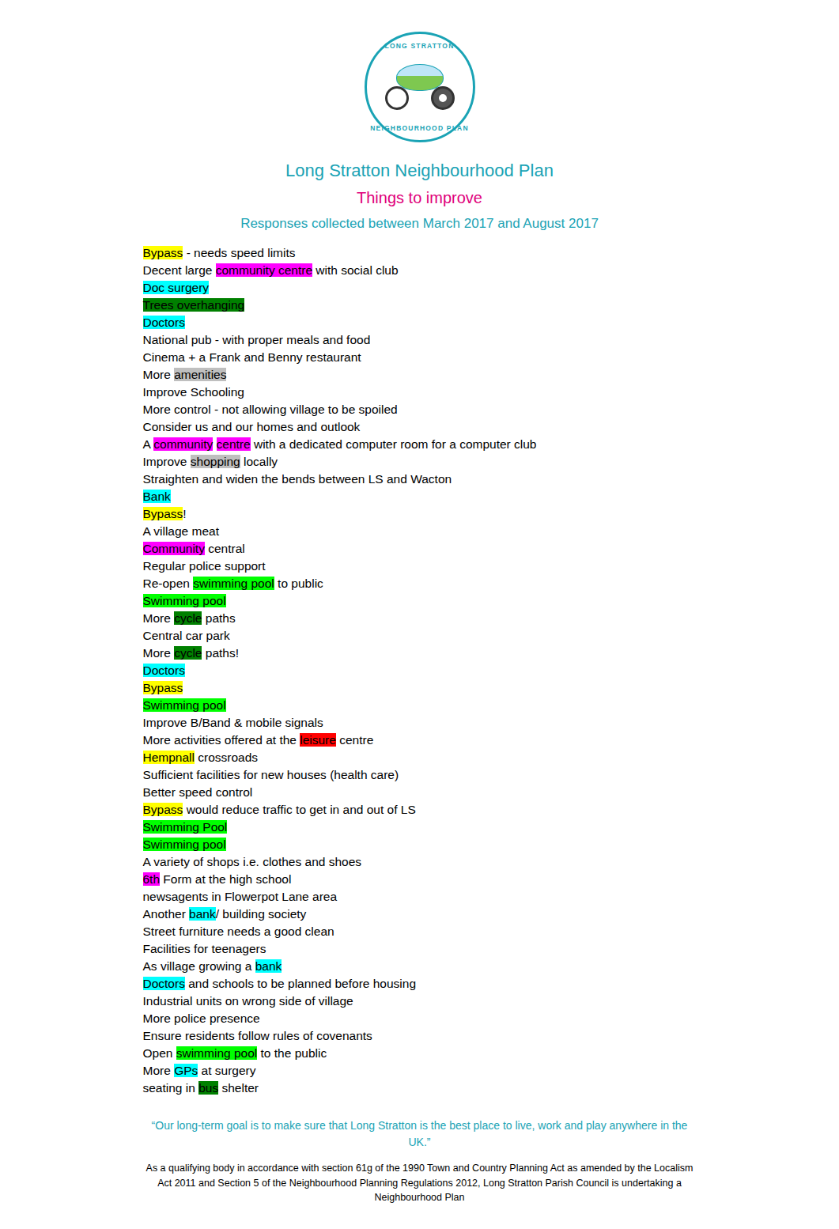Long Stratton
Neighbourhood Plan
Long Stratton Neighbourhood Plan
Things to improve
Responses collected between March 2017 and August 2017
Bypass - needs speed limits
Decent large community centre with social club
Doc surgery
Trees overhanging
Doctors
National pub - with proper meals and food
Cinema + a Frank and Benny restaurant
More amenities
Improve Schooling
More control - not allowing village to be spoiled
Consider us and our homes and outlook
A community centre with a dedicated computer room for a computer club
Improve shopping locally
Straighten and widen the bends between LS and Wacton
Bank
Bypass!
A village meat
Community central
Regular police support
Re-open swimming pool to public
Swimming pool
More cycle paths
Central car park
More cycle paths!
Doctors
Bypass
Swimming pool
Improve B/Band & mobile signals
More activities offered at the leisure centre
Hempnall crossroads
Sufficient facilities for new houses (health care)
Better speed control
Bypass would reduce traffic to get in and out of LS
Swimming Pool
Swimming pool
A variety of shops i.e. clothes and shoes
6th Form at the high school
newsagents in Flowerpot Lane area
Another bank/ building society
Street furniture needs a good clean
Facilities for teenagers
As village growing a bank
Doctors and schools to be planned before housing
Industrial units on wrong side of village
More police presence
Ensure residents follow rules of covenants
Open swimming pool to the public
More GPs at surgery
seating in bus shelter
“Our long-term goal is to make sure that Long Stratton is the best place to live, work and play anywhere in the UK.”
As a qualifying body in accordance with section 61g of the 1990 Town and Country Planning Act as amended by the Localism Act 2011 and Section 5 of the Neighbourhood Planning Regulations 2012, Long Stratton Parish Council is undertaking a Neighbourhood Plan